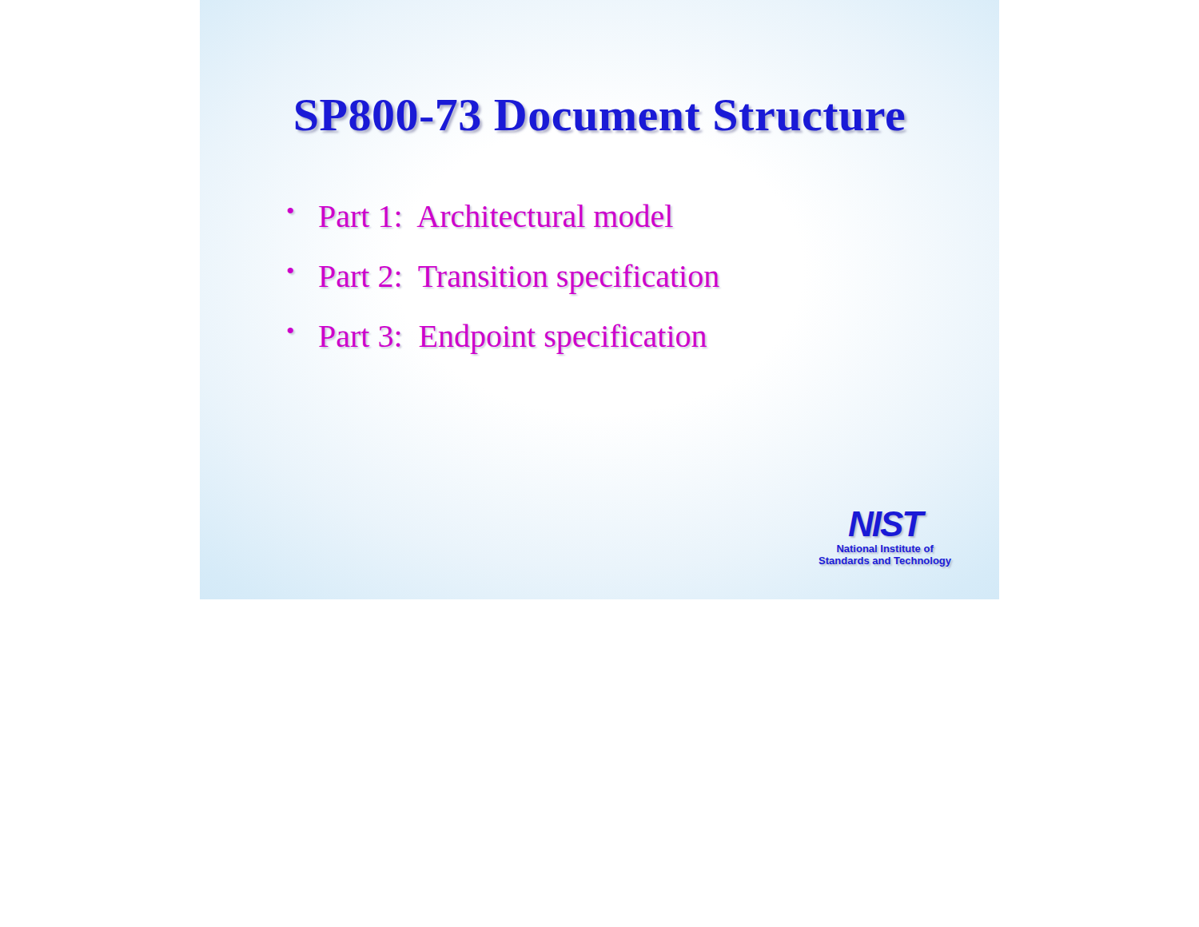SP800-73 Document Structure
Part 1: Architectural model
Part 2: Transition specification
Part 3: Endpoint specification
NIST
National Institute of
Standards and Technology